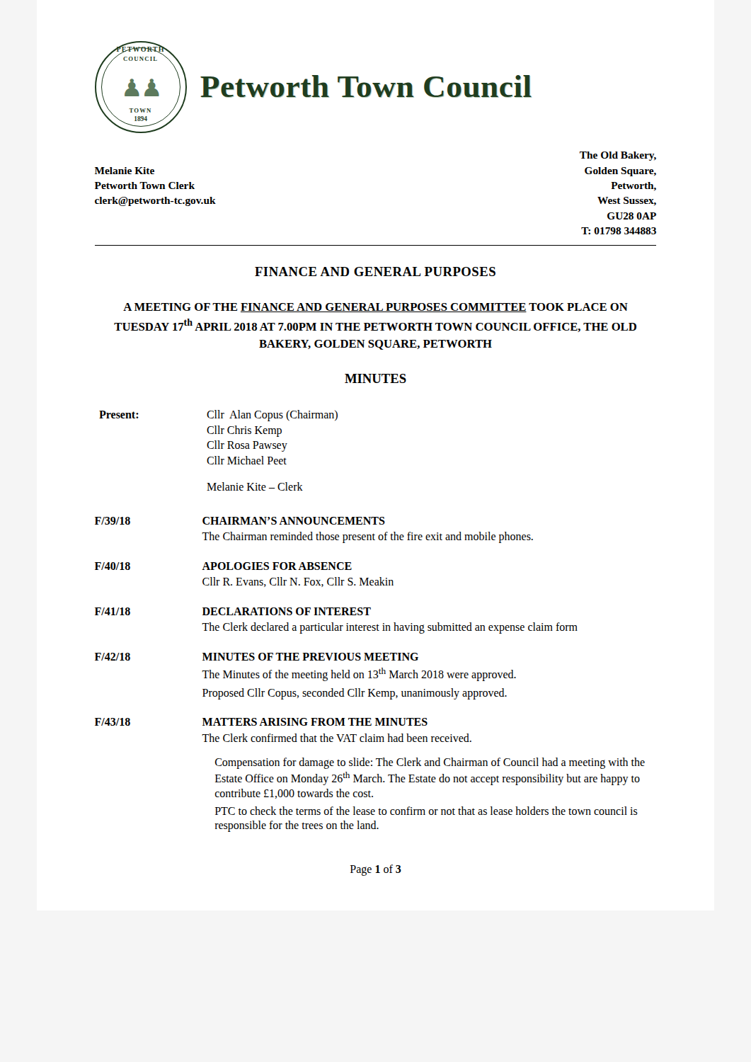PETWORTH COUNCIL TOWN
♟♟
1894
Petworth Town Council
Melanie Kite
Petworth Town Clerk
clerk@petworth-tc.gov.uk
The Old Bakery,
Golden Square,
Petworth,
West Sussex,
GU28 0AP
T: 01798 344883
FINANCE AND GENERAL PURPOSES
A MEETING OF THE FINANCE AND GENERAL PURPOSES COMMITTEE TOOK PLACE ON TUESDAY 17th APRIL 2018 AT 7.00PM IN THE PETWORTH TOWN COUNCIL OFFICE, THE OLD BAKERY, GOLDEN SQUARE, PETWORTH
MINUTES
Present:
Cllr Alan Copus (Chairman)
Cllr Chris Kemp
Cllr Rosa Pawsey
Cllr Michael Peet
Melanie Kite – Clerk
F/39/18
Chairman’s Announcements
The Chairman reminded those present of the fire exit and mobile phones.
F/40/18
Apologies for Absence
Cllr R. Evans, Cllr N. Fox, Cllr S. Meakin
F/41/18
Declarations of Interest
The Clerk declared a particular interest in having submitted an expense claim form
F/42/18
Minutes of the Previous Meeting
The Minutes of the meeting held on 13th March 2018 were approved.
Proposed Cllr Copus, seconded Cllr Kemp, unanimously approved.
F/43/18
Matters Arising from the Minutes
The Clerk confirmed that the VAT claim had been received.
Compensation for damage to slide: The Clerk and Chairman of Council had a meeting with the Estate Office on Monday 26th March. The Estate do not accept responsibility but are happy to contribute £1,000 towards the cost.
PTC to check the terms of the lease to confirm or not that as lease holders the town council is responsible for the trees on the land.
Page 1 of 3